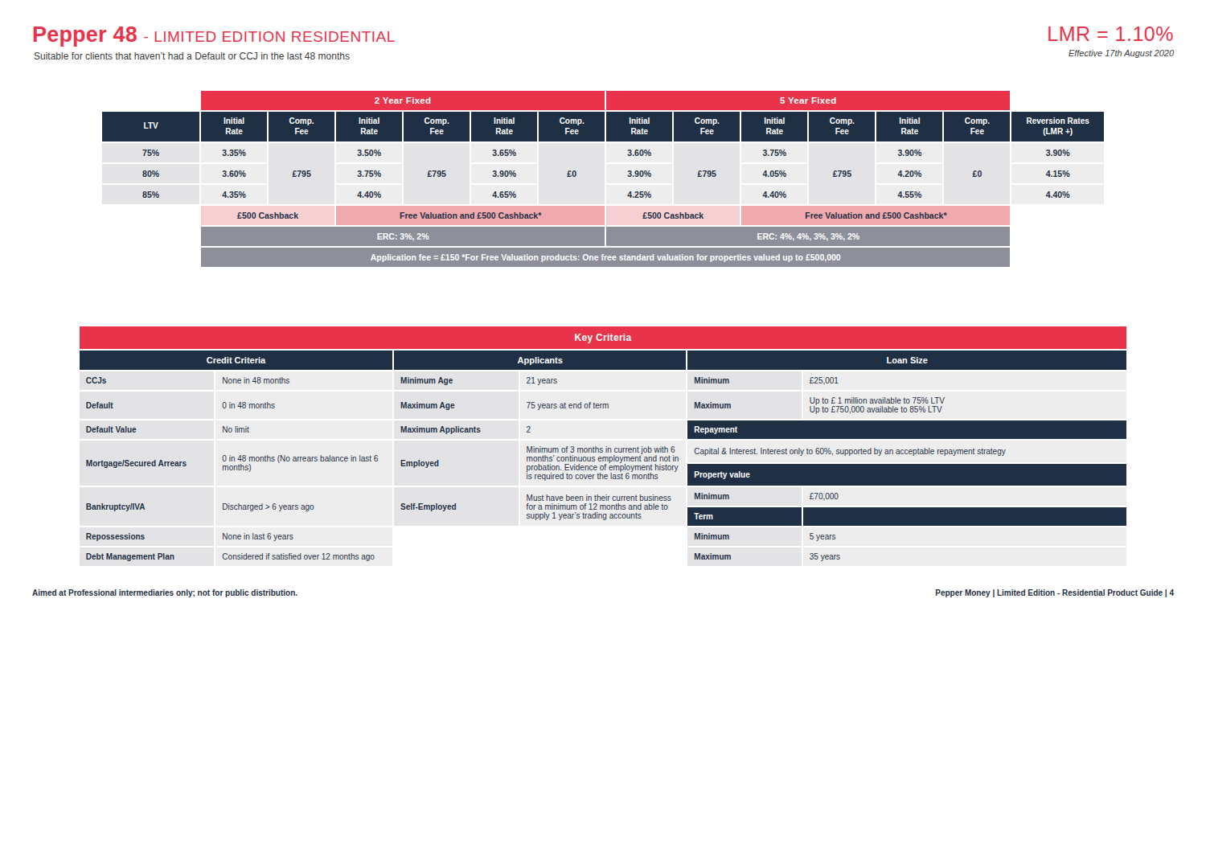Pepper 48 - LIMITED EDITION RESIDENTIAL
Suitable for clients that haven’t had a Default or CCJ in the last 48 months
LMR = 1.10%
Effective 17th August 2020
| | 2 Year Fixed | 5 Year Fixed | |
| LTV | Initial Rate | Comp. Fee | Initial Rate | Comp. Fee | Initial Rate | Comp. Fee | Initial Rate | Comp. Fee | Initial Rate | Comp. Fee | Initial Rate | Comp. Fee | Reversion Rates (LMR +) |
| 75% | 3.35% | £795 | 3.50% | £795 | 3.65% | £0 | 3.60% | £795 | 3.75% | £795 | 3.90% | £0 | 3.90% |
| 80% | 3.60% | 3.75% | 3.90% | 3.90% | 4.05% | 4.20% | 4.15% |
| 85% | 4.35% | 4.40% | 4.65% | 4.25% | 4.40% | 4.55% | 4.40% |
| | £500 Cashback | Free Valuation and £500 Cashback* | £500 Cashback | Free Valuation and £500 Cashback* | |
| | ERC: 3%, 2% | ERC: 4%, 4%, 3%, 3%, 2% | |
| | Application fee = £150 *For Free Valuation products: One free standard valuation for properties valued up to £500,000 | |
| Key Criteria |
| Credit Criteria | Applicants | Loan Size |
| CCJs | None in 48 months | Minimum Age | 21 years | Minimum | £25,001 |
| Default | 0 in 48 months | Maximum Age | 75 years at end of term | Maximum | Up to £ 1 million available to 75% LTV Up to £750,000 available to 85% LTV |
| Default Value | No limit | Maximum Applicants | 2 | Repayment |
| Mortgage/Secured Arrears | 0 in 48 months (No arrears balance in last 6 months) | Employed | Minimum of 3 months in current job with 6 months’ continuous employment and not in probation. Evidence of employment history is required to cover the last 6 months | Capital & Interest. Interest only to 60%, supported by an acceptable repayment strategy |
| Property value |
| Bankruptcy/IVA | Discharged > 6 years ago | Self-Employed | Must have been in their current business for a minimum of 12 months and able to supply 1 year’s trading accounts | Minimum | £70,000 |
| Term | |
| Repossessions | None in last 6 years | | | Minimum | 5 years |
| Debt Management Plan | Considered if satisfied over 12 months ago | | | Maximum | 35 years |
Aimed at Professional intermediaries only; not for public distribution.
Pepper Money | Limited Edition - Residential Product Guide | 4